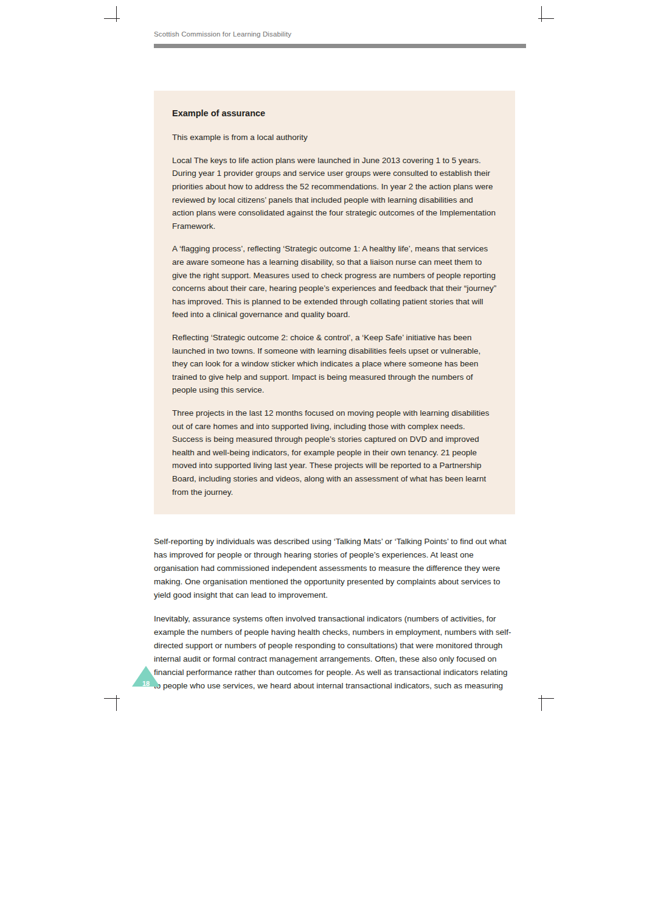Scottish Commission for Learning Disability
Example of assurance
This example is from a local authority
Local The keys to life action plans were launched in June 2013 covering 1 to 5 years. During year 1 provider groups and service user groups were consulted to establish their priorities about how to address the 52 recommendations. In year 2 the action plans were reviewed by local citizens’ panels that included people with learning disabilities and action plans were consolidated against the four strategic outcomes of the Implementation Framework.
A ‘flagging process’, reflecting ‘Strategic outcome 1: A healthy life’, means that services are aware someone has a learning disability, so that a liaison nurse can meet them to give the right support. Measures used to check progress are numbers of people reporting concerns about their care, hearing people’s experiences and feedback that their “journey” has improved. This is planned to be extended through collating patient stories that will feed into a clinical governance and quality board.
Reflecting ‘Strategic outcome 2: choice & control’, a ‘Keep Safe’ initiative has been launched in two towns. If someone with learning disabilities feels upset or vulnerable, they can look for a window sticker which indicates a place where someone has been trained to give help and support. Impact is being measured through the numbers of people using this service.
Three projects in the last 12 months focused on moving people with learning disabilities out of care homes and into supported living, including those with complex needs. Success is being measured through people’s stories captured on DVD and improved health and well-being indicators, for example people in their own tenancy. 21 people moved into supported living last year. These projects will be reported to a Partnership Board, including stories and videos, along with an assessment of what has been learnt from the journey.
Self-reporting by individuals was described using ‘Talking Mats’ or ‘Talking Points’ to find out what has improved for people or through hearing stories of people’s experiences. At least one organisation had commissioned independent assessments to measure the difference they were making. One organisation mentioned the opportunity presented by complaints about services to yield good insight that can lead to improvement.
Inevitably, assurance systems often involved transactional indicators (numbers of activities, for example the numbers of people having health checks, numbers in employment, numbers with self-directed support or numbers of people responding to consultations) that were monitored through internal audit or formal contract management arrangements. Often, these also only focused on financial performance rather than outcomes for people. As well as transactional indicators relating to people who use services, we heard about internal transactional indicators, such as measuring
18